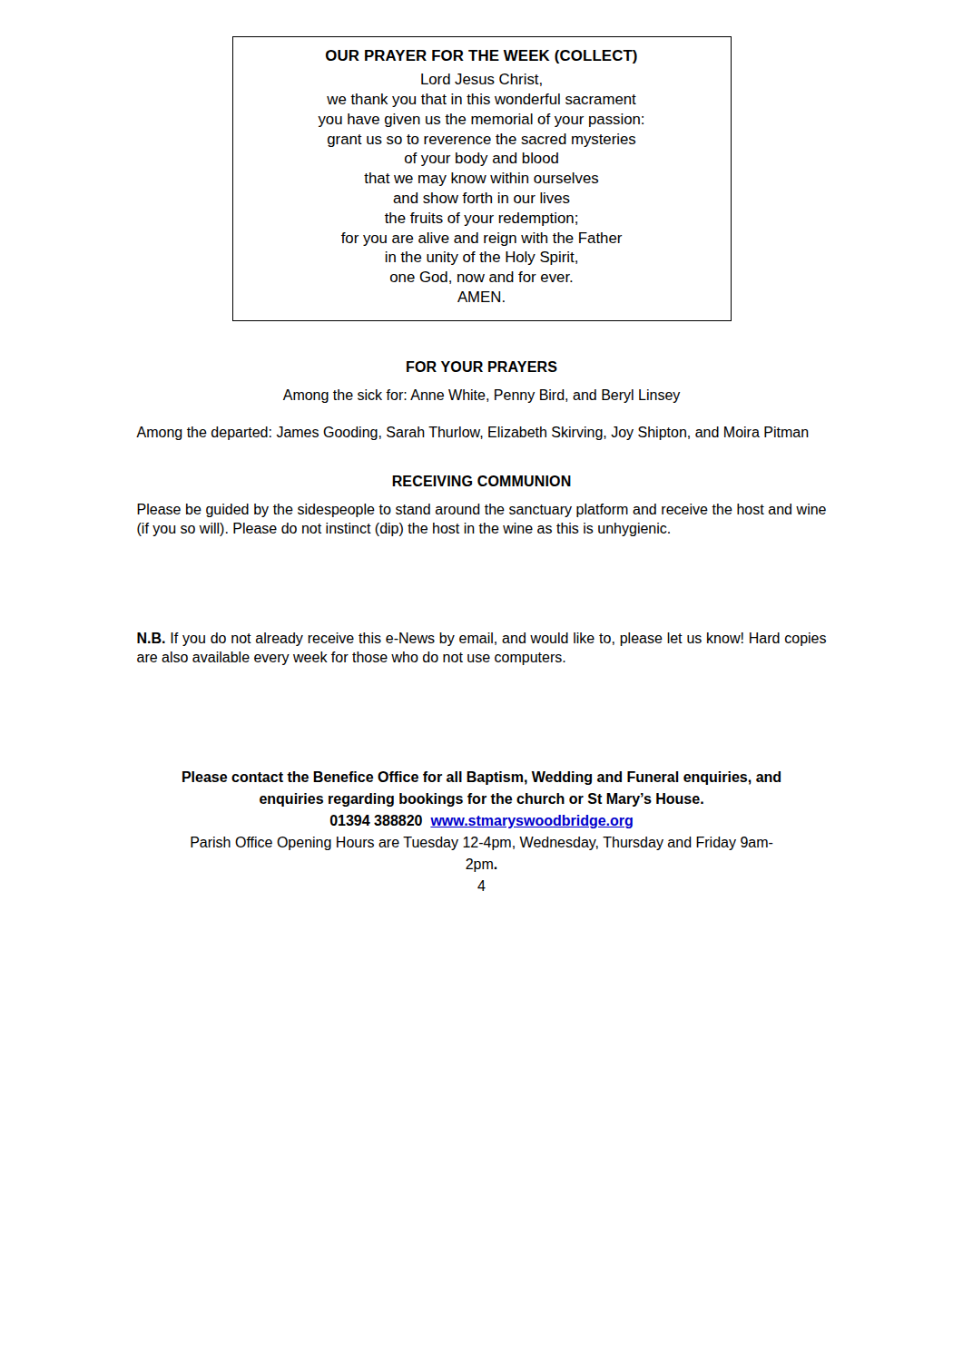OUR PRAYER FOR THE WEEK (COLLECT)
Lord Jesus Christ,
we thank you that in this wonderful sacrament
you have given us the memorial of your passion:
grant us so to reverence the sacred mysteries
of your body and blood
that we may know within ourselves
and show forth in our lives
the fruits of your redemption;
for you are alive and reign with the Father
in the unity of the Holy Spirit,
one God, now and for ever.
AMEN.
FOR YOUR PRAYERS
Among the sick for: Anne White, Penny Bird, and Beryl Linsey
Among the departed: James Gooding, Sarah Thurlow, Elizabeth Skirving, Joy Shipton, and Moira Pitman
RECEIVING COMMUNION
Please be guided by the sidespeople to stand around the sanctuary platform and receive the host and wine (if you so will). Please do not instinct (dip) the host in the wine as this is unhygienic.
N.B. If you do not already receive this e-News by email, and would like to, please let us know! Hard copies are also available every week for those who do not use computers.
Please contact the Benefice Office for all Baptism, Wedding and Funeral enquiries, and
enquiries regarding bookings for the church or St Mary’s House.
01394 388820 www.stmaryswoodbridge.org
Parish Office Opening Hours are Tuesday 12-4pm, Wednesday, Thursday and Friday 9am-
2pm.
4